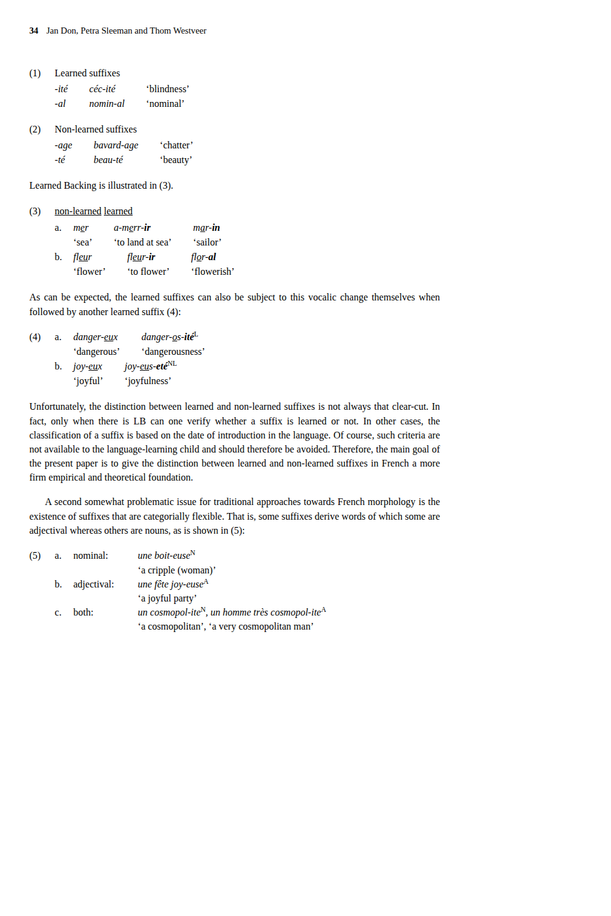34 Jan Don, Petra Sleeman and Thom Westveer
(1)
Learned suffixes
| -ité | céc-ité | ‘blindness’ |
| -al | nomin-al | ‘nominal’ |
(2)
Non-learned suffixes
| -age | bavard-age | ‘chatter’ |
| -té | beau-té | ‘beauty’ |
Learned Backing is illustrated in (3).
(3)
non-learned learned
| a. | / m e r / a-m e rr- ir / m a r- in / / ‘sea’ / ‘to land at sea’ / ‘sailor’ / |
| b. | / fl eu r / fl eu r- ir / fl o r- al / / ‘flower’ / ‘to flower’ / ‘flowerish’ / |
As can be expected, the learned suffixes can also be subject to this vocalic change themselves when followed by another learned suffix (4):
(4)
| a. | / danger- eu x / danger- o s- ité L / / ‘dangerous’ / ‘dangerousness’ / |
| b. | / joy- eu x / joy- eu s- eté NL / / ‘joyful’ / ‘joyfulness’ / |
Unfortunately, the distinction between learned and non-learned suffixes is not always that clear-cut. In fact, only when there is LB can one verify whether a suffix is learned or not. In other cases, the classification of a suffix is based on the date of introduction in the language. Of course, such criteria are not available to the language-learning child and should therefore be avoided. Therefore, the main goal of the present paper is to give the distinction between learned and non-learned suffixes in French a more firm empirical and theoretical foundation.
A second somewhat problematic issue for traditional approaches towards French morphology is the existence of suffixes that are categorially flexible. That is, some suffixes derive words of which some are adjectival whereas others are nouns, as is shown in (5):
(5)
| a. | nominal: | une boit-euse N |
| | | ‘a cripple (woman)’ |
| b. | adjectival: | une fête joy-euse A |
| | | ‘a joyful party’ |
| c. | both: | un cosmopol-ite N , un homme très cosmopol-ite A |
| | | ‘a cosmopolitan’, ‘a very cosmopolitan man’ |